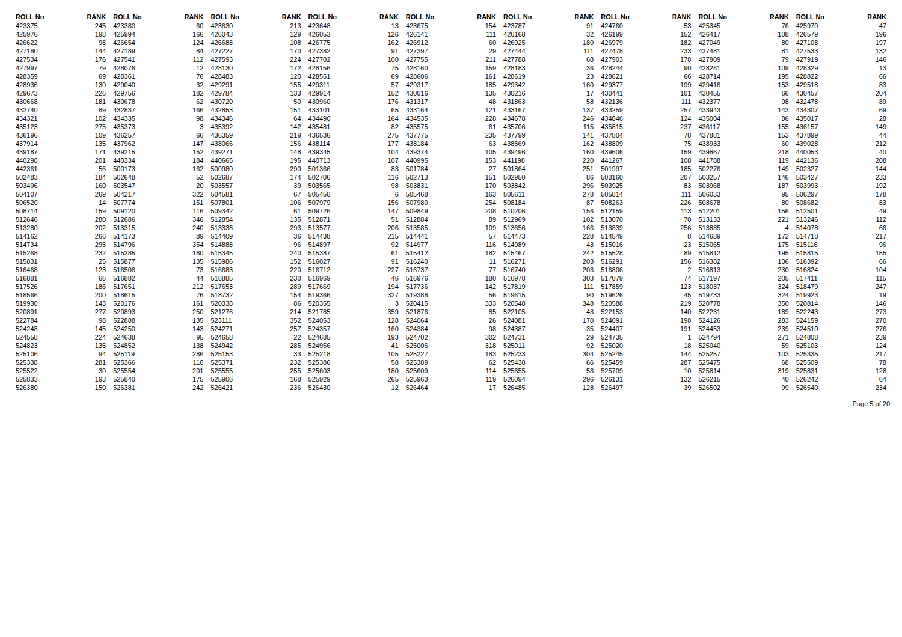| ROLL No | RANK | ROLL No | RANK | ROLL No | RANK | ROLL No | RANK | ROLL No | RANK | ROLL No | RANK | ROLL No | RANK | ROLL No | RANK | ROLL No | RANK |
| --- | --- | --- | --- | --- | --- | --- | --- | --- | --- | --- | --- | --- | --- | --- | --- | --- | --- |
| 423375 | 245 | 423380 | 60 | 423630 | 213 | 423648 | 13 | 423675 | 154 | 423787 | 91 | 424760 | 53 | 425345 | 76 | 425970 | 47 |
| 425976 | 198 | 425994 | 166 | 426043 | 129 | 426053 | 126 | 426141 | 111 | 426168 | 32 | 426199 | 152 | 426417 | 108 | 426579 | 196 |
| 426622 | 98 | 426654 | 124 | 426688 | 108 | 426775 | 162 | 426912 | 60 | 426925 | 180 | 426979 | 182 | 427049 | 80 | 427108 | 197 |
| 427180 | 144 | 427189 | 84 | 427227 | 170 | 427382 | 91 | 427397 | 29 | 427444 | 111 | 427478 | 233 | 427481 | 81 | 427533 | 132 |
| 427534 | 176 | 427541 | 112 | 427593 | 224 | 427702 | 100 | 427755 | 211 | 427788 | 68 | 427903 | 178 | 427909 | 79 | 427919 | 146 |
| 427997 | 79 | 428076 | 12 | 428130 | 172 | 428156 | 75 | 428160 | 159 | 428183 | 36 | 428244 | 90 | 428261 | 109 | 428329 | 13 |
| 428359 | 69 | 428361 | 76 | 428483 | 120 | 428551 | 69 | 428606 | 161 | 428619 | 23 | 428621 | 66 | 428714 | 195 | 428822 | 66 |
| 428936 | 130 | 429040 | 32 | 429291 | 155 | 429311 | 57 | 429317 | 185 | 429342 | 160 | 429377 | 199 | 429416 | 153 | 429518 | 83 |
| 429673 | 226 | 429756 | 182 | 429784 | 133 | 429914 | 152 | 430016 | 135 | 430216 | 17 | 430441 | 101 | 430455 | 66 | 430457 | 204 |
| 430668 | 181 | 430678 | 62 | 430720 | 50 | 430960 | 176 | 431317 | 48 | 431863 | 58 | 432136 | 111 | 432377 | 98 | 432478 | 89 |
| 432740 | 89 | 432837 | 166 | 432853 | 151 | 433101 | 65 | 433164 | 121 | 433167 | 137 | 433259 | 257 | 433943 | 143 | 434307 | 69 |
| 434321 | 102 | 434335 | 98 | 434346 | 64 | 434490 | 164 | 434535 | 228 | 434678 | 246 | 434846 | 124 | 435004 | 86 | 435017 | 28 |
| 435123 | 275 | 435373 | 3 | 435392 | 142 | 435481 | 82 | 435575 | 61 | 435706 | 115 | 435815 | 237 | 436117 | 155 | 436157 | 149 |
| 436196 | 109 | 436257 | 66 | 436359 | 219 | 436536 | 275 | 437775 | 235 | 437799 | 141 | 437804 | 78 | 437881 | 153 | 437899 | 44 |
| 437914 | 135 | 437962 | 147 | 438066 | 156 | 438114 | 177 | 438184 | 63 | 438569 | 162 | 438809 | 75 | 438933 | 60 | 439028 | 212 |
| 439187 | 171 | 439215 | 152 | 439271 | 148 | 439345 | 104 | 439374 | 105 | 439496 | 160 | 439606 | 159 | 439867 | 218 | 440053 | 40 |
| 440298 | 201 | 440334 | 184 | 440665 | 195 | 440713 | 107 | 440995 | 153 | 441198 | 220 | 441267 | 108 | 441788 | 119 | 442136 | 208 |
| 442361 | 56 | 500173 | 162 | 500980 | 290 | 501366 | 83 | 501784 | 27 | 501864 | 251 | 501997 | 185 | 502276 | 149 | 502327 | 144 |
| 502483 | 184 | 502648 | 52 | 502687 | 174 | 502706 | 116 | 502713 | 151 | 502950 | 86 | 503160 | 207 | 503257 | 146 | 503427 | 233 |
| 503496 | 160 | 503547 | 20 | 503557 | 39 | 503565 | 98 | 503831 | 170 | 503842 | 296 | 503925 | 83 | 503968 | 187 | 503993 | 192 |
| 504107 | 269 | 504217 | 322 | 504581 | 67 | 505450 | 6 | 505468 | 163 | 505611 | 278 | 505814 | 111 | 506033 | 95 | 506297 | 178 |
| 506520 | 14 | 507774 | 151 | 507801 | 106 | 507979 | 156 | 507980 | 254 | 508184 | 87 | 508263 | 226 | 508678 | 80 | 508682 | 83 |
| 508714 | 159 | 509120 | 116 | 509342 | 61 | 509726 | 147 | 509849 | 208 | 510206 | 156 | 512159 | 113 | 512201 | 156 | 512501 | 49 |
| 512646 | 280 | 512686 | 346 | 512854 | 135 | 512871 | 51 | 512884 | 89 | 512969 | 102 | 513070 | 70 | 513133 | 221 | 513246 | 112 |
| 513280 | 202 | 513315 | 240 | 513338 | 293 | 513577 | 206 | 513585 | 109 | 513656 | 166 | 513839 | 256 | 513885 | 4 | 514078 | 66 |
| 514162 | 266 | 514173 | 89 | 514409 | 36 | 514438 | 215 | 514441 | 57 | 514473 | 228 | 514549 | 8 | 514689 | 172 | 514718 | 217 |
| 514734 | 295 | 514796 | 354 | 514888 | 96 | 514897 | 92 | 514977 | 116 | 514989 | 43 | 515016 | 23 | 515065 | 175 | 515116 | 96 |
| 515268 | 232 | 515285 | 180 | 515345 | 240 | 515387 | 61 | 515412 | 182 | 515467 | 242 | 515528 | 89 | 515812 | 195 | 515815 | 155 |
| 515831 | 25 | 515877 | 135 | 515986 | 152 | 516027 | 91 | 516240 | 11 | 516271 | 203 | 516291 | 156 | 516382 | 106 | 516392 | 66 |
| 516468 | 123 | 516506 | 73 | 516683 | 220 | 516712 | 227 | 516737 | 77 | 516740 | 203 | 516806 | 2 | 516813 | 230 | 516824 | 104 |
| 516881 | 66 | 516882 | 44 | 516885 | 230 | 516969 | 46 | 516976 | 180 | 516978 | 303 | 517079 | 74 | 517197 | 205 | 517411 | 115 |
| 517526 | 186 | 517651 | 212 | 517653 | 289 | 517669 | 194 | 517736 | 142 | 517819 | 111 | 517859 | 123 | 518037 | 324 | 518479 | 247 |
| 518566 | 200 | 518615 | 76 | 518732 | 154 | 519366 | 327 | 519388 | 56 | 519615 | 90 | 519626 | 45 | 519733 | 324 | 519923 | 19 |
| 519930 | 143 | 520176 | 161 | 520338 | 86 | 520355 | 3 | 520415 | 333 | 520548 | 348 | 520588 | 219 | 520778 | 350 | 520814 | 146 |
| 520891 | 277 | 520893 | 250 | 521276 | 214 | 521785 | 359 | 521876 | 85 | 522105 | 43 | 522153 | 140 | 522231 | 189 | 522243 | 273 |
| 522784 | 98 | 522888 | 135 | 523111 | 352 | 524053 | 128 | 524064 | 26 | 524081 | 170 | 524091 | 198 | 524126 | 283 | 524159 | 270 |
| 524248 | 145 | 524250 | 143 | 524271 | 257 | 524357 | 160 | 524384 | 98 | 524387 | 35 | 524407 | 191 | 524453 | 239 | 524510 | 276 |
| 524558 | 224 | 524638 | 95 | 524658 | 22 | 524685 | 193 | 524702 | 302 | 524731 | 29 | 524735 | 1 | 524794 | 271 | 524808 | 239 |
| 524823 | 135 | 524852 | 138 | 524942 | 285 | 524956 | 41 | 525006 | 318 | 525011 | 92 | 525020 | 18 | 525040 | 59 | 525103 | 124 |
| 525106 | 94 | 525119 | 286 | 525153 | 33 | 525218 | 105 | 525227 | 183 | 525233 | 304 | 525245 | 144 | 525257 | 103 | 525335 | 217 |
| 525338 | 281 | 525366 | 110 | 525371 | 232 | 525386 | 58 | 525389 | 62 | 525438 | 66 | 525459 | 287 | 525475 | 68 | 525509 | 78 |
| 525522 | 30 | 525554 | 201 | 525555 | 255 | 525603 | 180 | 525609 | 114 | 525655 | 53 | 525709 | 10 | 525814 | 319 | 525831 | 128 |
| 525833 | 193 | 525840 | 175 | 525906 | 168 | 525929 | 265 | 525963 | 119 | 526094 | 296 | 526131 | 132 | 526215 | 40 | 526242 | 64 |
| 526380 | 150 | 526381 | 242 | 526421 | 236 | 526430 | 12 | 526464 | 17 | 526485 | 128 | 526497 | 39 | 526502 | 99 | 526540 | 234 |
Page 5 of 20